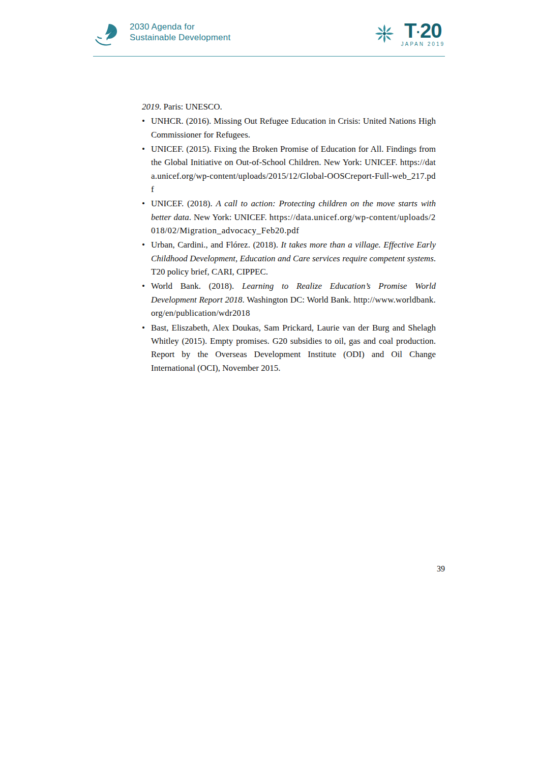2030 Agenda for
Sustainable Development
T·20 JAPAN 2019
2019. Paris: UNESCO.
UNHCR. (2016). Missing Out Refugee Education in Crisis: United Nations High Commissioner for Refugees.
UNICEF. (2015). Fixing the Broken Promise of Education for All. Findings from the Global Initiative on Out-of-School Children. New York: UNICEF. https://data.unicef.org/wp-content/uploads/2015/12/Global-OOSCreport-Full-web_217.pdf
UNICEF. (2018). A call to action: Protecting children on the move starts with better data. New York: UNICEF. https://data.unicef.org/wp-content/uploads/2018/02/Migration_advocacy_Feb20.pdf
Urban, Cardini., and Flórez. (2018). It takes more than a village. Effective Early Childhood Development, Education and Care services require competent systems. T20 policy brief, CARI, CIPPEC.
World Bank. (2018). Learning to Realize Education’s Promise World Development Report 2018. Washington DC: World Bank. http://www.worldbank.org/en/publication/wdr2018
Bast, Eliszabeth, Alex Doukas, Sam Prickard, Laurie van der Burg and Shelagh Whitley (2015). Empty promises. G20 subsidies to oil, gas and coal production. Report by the Overseas Development Institute (ODI) and Oil Change International (OCI), November 2015.
39